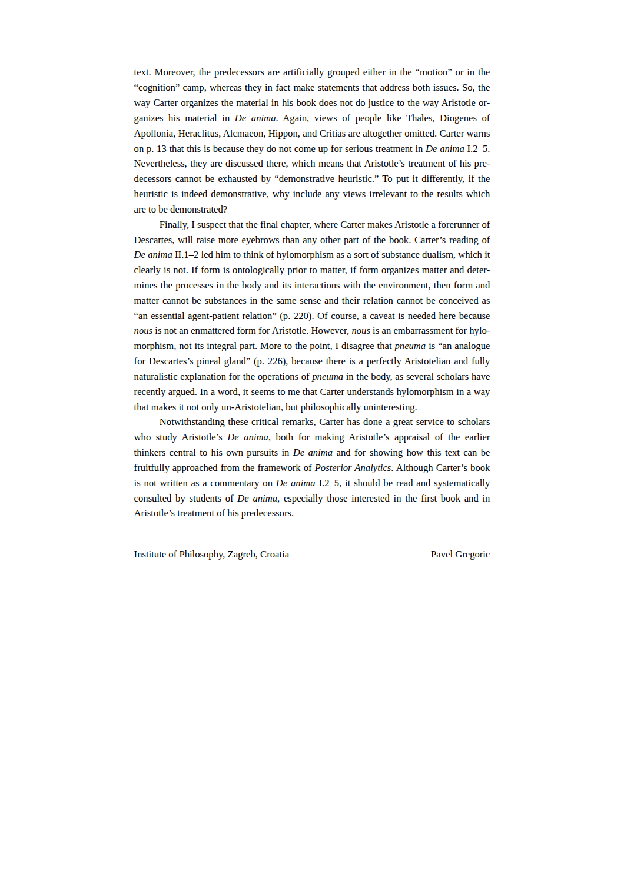text. Moreover, the predecessors are artificially grouped either in the “motion” or in the “cognition” camp, whereas they in fact make statements that address both issues. So, the way Carter organizes the material in his book does not do justice to the way Aristotle organizes his material in De anima. Again, views of people like Thales, Diogenes of Apollonia, Heraclitus, Alcmaeon, Hippon, and Critias are altogether omitted. Carter warns on p. 13 that this is because they do not come up for serious treatment in De anima I.2–5. Nevertheless, they are discussed there, which means that Aristotle’s treatment of his predecessors cannot be exhausted by “demonstrative heuristic.” To put it differently, if the heuristic is indeed demonstrative, why include any views irrelevant to the results which are to be demonstrated?
Finally, I suspect that the final chapter, where Carter makes Aristotle a forerunner of Descartes, will raise more eyebrows than any other part of the book. Carter’s reading of De anima II.1–2 led him to think of hylomorphism as a sort of substance dualism, which it clearly is not. If form is ontologically prior to matter, if form organizes matter and determines the processes in the body and its interactions with the environment, then form and matter cannot be substances in the same sense and their relation cannot be conceived as “an essential agent-patient relation” (p. 220). Of course, a caveat is needed here because nous is not an enmattered form for Aristotle. However, nous is an embarrassment for hylomorphism, not its integral part. More to the point, I disagree that pneuma is “an analogue for Descartes’s pineal gland” (p. 226), because there is a perfectly Aristotelian and fully naturalistic explanation for the operations of pneuma in the body, as several scholars have recently argued. In a word, it seems to me that Carter understands hylomorphism in a way that makes it not only un-Aristotelian, but philosophically uninteresting.
Notwithstanding these critical remarks, Carter has done a great service to scholars who study Aristotle’s De anima, both for making Aristotle’s appraisal of the earlier thinkers central to his own pursuits in De anima and for showing how this text can be fruitfully approached from the framework of Posterior Analytics. Although Carter’s book is not written as a commentary on De anima I.2–5, it should be read and systematically consulted by students of De anima, especially those interested in the first book and in Aristotle’s treatment of his predecessors.
Institute of Philosophy, Zagreb, Croatia
Pavel Gregoric